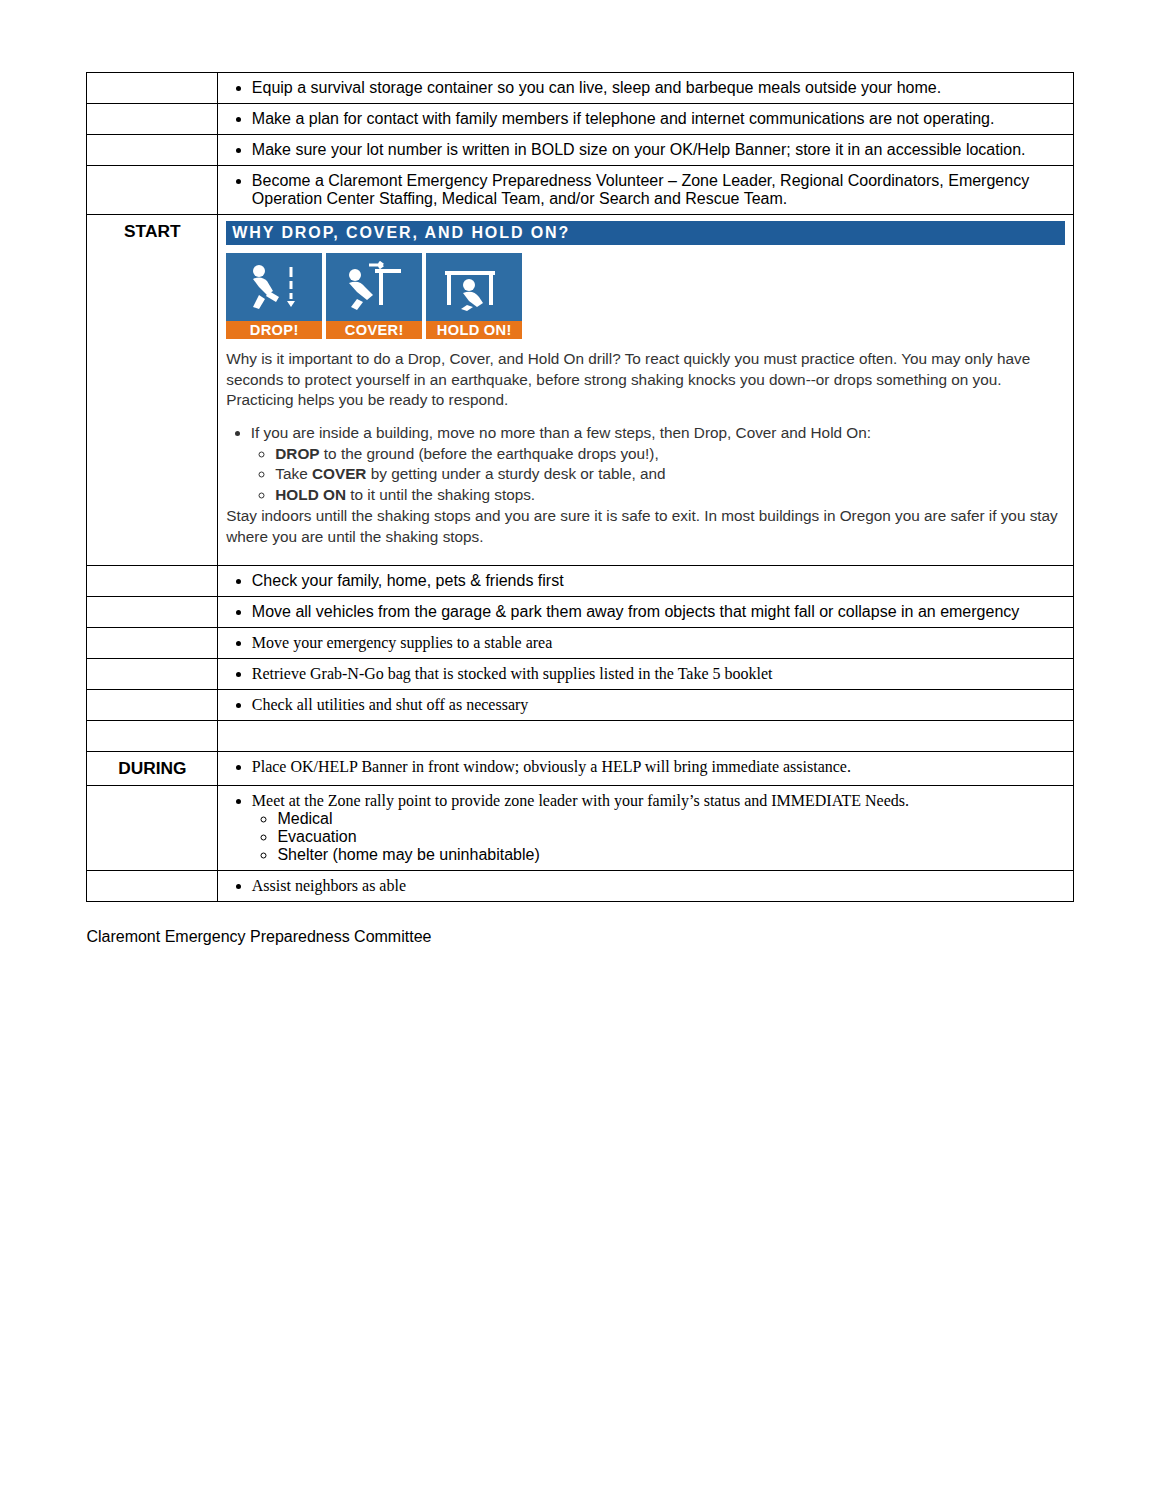| | Equip a survival storage container so you can live, sleep and barbeque meals outside your home. |
| | Make a plan for contact with family members if telephone and internet communications are not operating. |
| | Make sure your lot number is written in BOLD size on your OK/Help Banner; store it in an accessible location. |
| | Become a Claremont Emergency Preparedness Volunteer – Zone Leader, Regional Coordinators, Emergency Operation Center Staffing, Medical Team, and/or Search and Rescue Team. |
| START | WHY DROP, COVER, AND HOLD ON? DROP! COVER! HOLD ON! Why is it important to do a Drop, Cover, and Hold On drill? To react quickly you must practice often. You may only have seconds to protect yourself in an earthquake, before strong shaking knocks you down--or drops something on you. Practicing helps you be ready to respond. If you are inside a building, move no more than a few steps, then Drop, Cover and Hold On: DROP to the ground (before the earthquake drops you!), Take COVER by getting under a sturdy desk or table, and HOLD ON to it until the shaking stops. Stay indoors untill the shaking stops and you are sure it is safe to exit. In most buildings in Oregon you are safer if you stay where you are until the shaking stops. |
| | Check your family, home, pets & friends first |
| | Move all vehicles from the garage & park them away from objects that might fall or collapse in an emergency |
| | Move your emergency supplies to a stable area |
| | Retrieve Grab-N-Go bag that is stocked with supplies listed in the Take 5 booklet |
| | Check all utilities and shut off as necessary |
| DURING | Place OK/HELP Banner in front window; obviously a HELP will bring immediate assistance. |
| | Meet at the Zone rally point to provide zone leader with your family’s status and IMMEDIATE Needs. Medical Evacuation Shelter (home may be uninhabitable) |
| | Assist neighbors as able |
Claremont Emergency Preparedness Committee